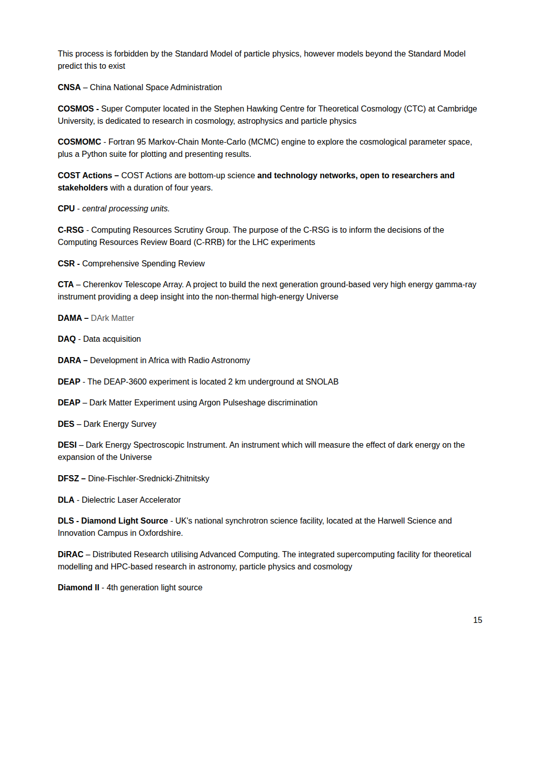This process is forbidden by the Standard Model of particle physics, however models beyond the Standard Model predict this to exist
CNSA – China National Space Administration
COSMOS - Super Computer located in the Stephen Hawking Centre for Theoretical Cosmology (CTC) at Cambridge University, is dedicated to research in cosmology, astrophysics and particle physics
COSMOMC - Fortran 95 Markov-Chain Monte-Carlo (MCMC) engine to explore the cosmological parameter space, plus a Python suite for plotting and presenting results.
COST Actions – COST Actions are bottom-up science and technology networks, open to researchers and stakeholders with a duration of four years.
CPU - central processing units.
C-RSG - Computing Resources Scrutiny Group. The purpose of the C-RSG is to inform the decisions of the Computing Resources Review Board (C-RRB) for the LHC experiments
CSR - Comprehensive Spending Review
CTA – Cherenkov Telescope Array. A project to build the next generation ground-based very high energy gamma-ray instrument providing a deep insight into the non-thermal high-energy Universe
DAMA – DArk Matter
DAQ - Data acquisition
DARA – Development in Africa with Radio Astronomy
DEAP - The DEAP-3600 experiment is located 2 km underground at SNOLAB
DEAP – Dark Matter Experiment using Argon Pulseshage discrimination
DES – Dark Energy Survey
DESI – Dark Energy Spectroscopic Instrument. An instrument which will measure the effect of dark energy on the expansion of the Universe
DFSZ – Dine-Fischler-Srednicki-Zhitnitsky
DLA - Dielectric Laser Accelerator
DLS - Diamond Light Source - UK's national synchrotron science facility, located at the Harwell Science and Innovation Campus in Oxfordshire.
DiRAC – Distributed Research utilising Advanced Computing. The integrated supercomputing facility for theoretical modelling and HPC-based research in astronomy, particle physics and cosmology
Diamond II - 4th generation light source
15